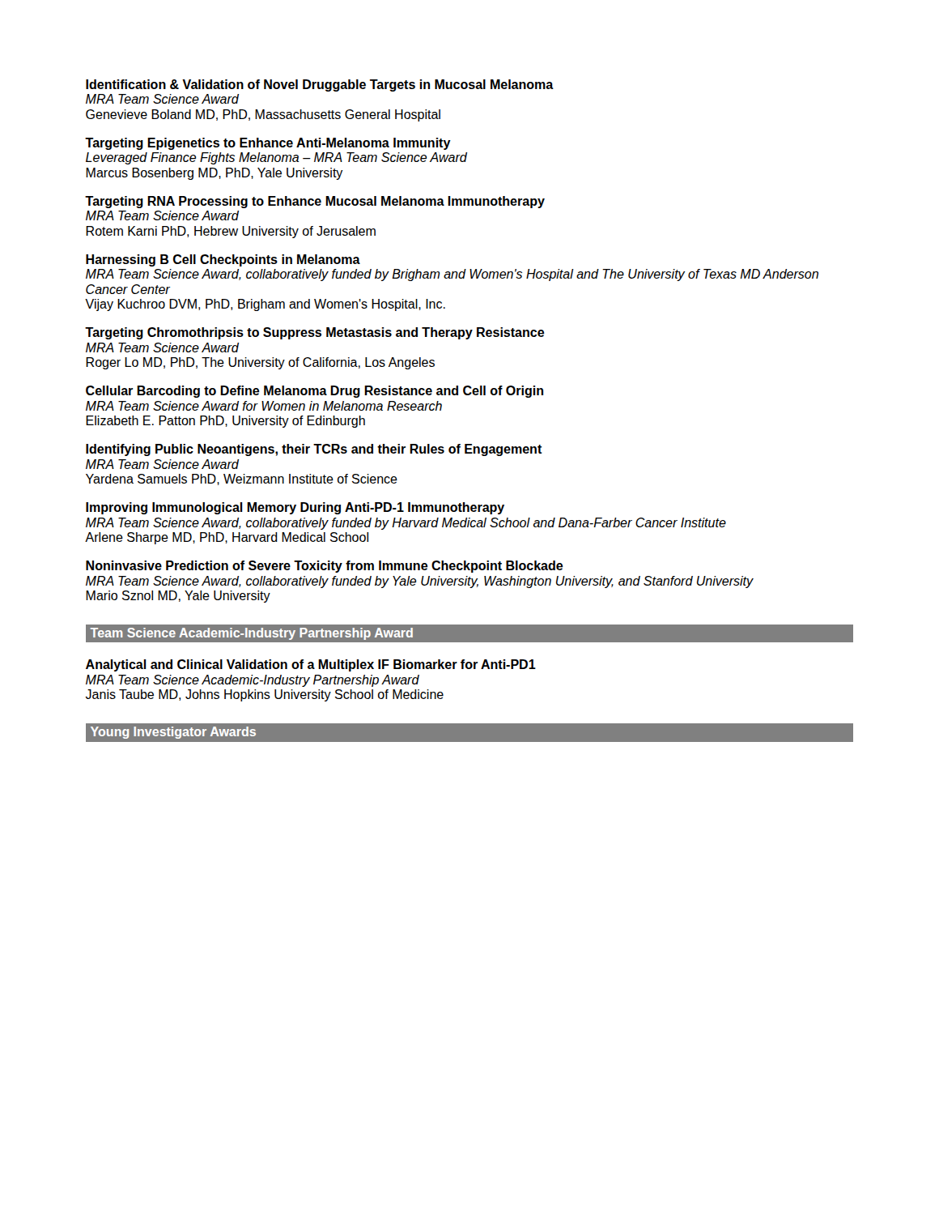Identification & Validation of Novel Druggable Targets in Mucosal Melanoma
MRA Team Science Award
Genevieve Boland MD, PhD, Massachusetts General Hospital
Targeting Epigenetics to Enhance Anti-Melanoma Immunity
Leveraged Finance Fights Melanoma – MRA Team Science Award
Marcus Bosenberg MD, PhD, Yale University
Targeting RNA Processing to Enhance Mucosal Melanoma Immunotherapy
MRA Team Science Award
Rotem Karni PhD, Hebrew University of Jerusalem
Harnessing B Cell Checkpoints in Melanoma
MRA Team Science Award, collaboratively funded by Brigham and Women's Hospital and The University of Texas MD Anderson Cancer Center
Vijay Kuchroo DVM, PhD, Brigham and Women's Hospital, Inc.
Targeting Chromothripsis to Suppress Metastasis and Therapy Resistance
MRA Team Science Award
Roger Lo MD, PhD, The University of California, Los Angeles
Cellular Barcoding to Define Melanoma Drug Resistance and Cell of Origin
MRA Team Science Award for Women in Melanoma Research
Elizabeth E. Patton PhD, University of Edinburgh
Identifying Public Neoantigens, their TCRs and their Rules of Engagement
MRA Team Science Award
Yardena Samuels PhD, Weizmann Institute of Science
Improving Immunological Memory During Anti-PD-1 Immunotherapy
MRA Team Science Award, collaboratively funded by Harvard Medical School and Dana-Farber Cancer Institute
Arlene Sharpe MD, PhD, Harvard Medical School
Noninvasive Prediction of Severe Toxicity from Immune Checkpoint Blockade
MRA Team Science Award, collaboratively funded by Yale University, Washington University, and Stanford University
Mario Sznol MD, Yale University
Team Science Academic-Industry Partnership Award
Analytical and Clinical Validation of a Multiplex IF Biomarker for Anti-PD1
MRA Team Science Academic-Industry Partnership Award
Janis Taube MD, Johns Hopkins University School of Medicine
Young Investigator Awards